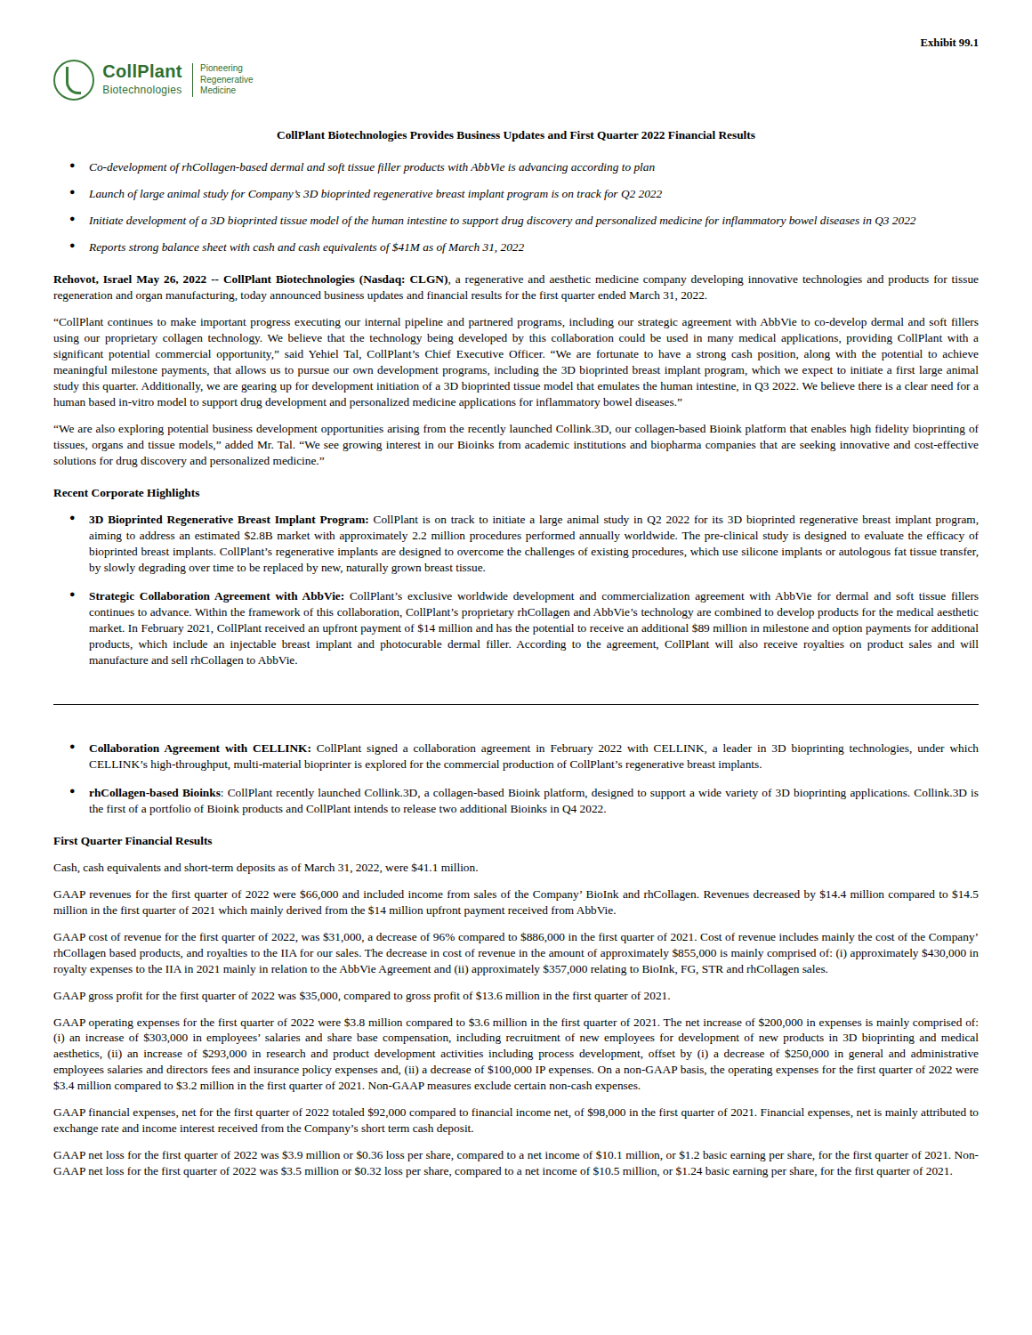Exhibit 99.1
CollPlant
Biotechnologies Pioneering
Regenerative
Medicine
CollPlant Biotechnologies Provides Business Updates and First Quarter 2022 Financial Results
Co-development of rhCollagen-based dermal and soft tissue filler products with AbbVie is advancing according to plan
Launch of large animal study for Company’s 3D bioprinted regenerative breast implant program is on track for Q2 2022
Initiate development of a 3D bioprinted tissue model of the human intestine to support drug discovery and personalized medicine for inflammatory bowel diseases in Q3 2022
Reports strong balance sheet with cash and cash equivalents of $41M as of March 31, 2022
Rehovot, Israel May 26, 2022 -- CollPlant Biotechnologies (Nasdaq: CLGN), a regenerative and aesthetic medicine company developing innovative technologies and products for tissue regeneration and organ manufacturing, today announced business updates and financial results for the first quarter ended March 31, 2022.
“CollPlant continues to make important progress executing our internal pipeline and partnered programs, including our strategic agreement with AbbVie to co-develop dermal and soft fillers using our proprietary collagen technology. We believe that the technology being developed by this collaboration could be used in many medical applications, providing CollPlant with a significant potential commercial opportunity,” said Yehiel Tal, CollPlant’s Chief Executive Officer. “We are fortunate to have a strong cash position, along with the potential to achieve meaningful milestone payments, that allows us to pursue our own development programs, including the 3D bioprinted breast implant program, which we expect to initiate a first large animal study this quarter. Additionally, we are gearing up for development initiation of a 3D bioprinted tissue model that emulates the human intestine, in Q3 2022. We believe there is a clear need for a human based in-vitro model to support drug development and personalized medicine applications for inflammatory bowel diseases.”
“We are also exploring potential business development opportunities arising from the recently launched Collink.3D, our collagen-based Bioink platform that enables high fidelity bioprinting of tissues, organs and tissue models,” added Mr. Tal. “We see growing interest in our Bioinks from academic institutions and biopharma companies that are seeking innovative and cost-effective solutions for drug discovery and personalized medicine.”
Recent Corporate Highlights
3D Bioprinted Regenerative Breast Implant Program: CollPlant is on track to initiate a large animal study in Q2 2022 for its 3D bioprinted regenerative breast implant program, aiming to address an estimated $2.8B market with approximately 2.2 million procedures performed annually worldwide. The pre-clinical study is designed to evaluate the efficacy of bioprinted breast implants. CollPlant’s regenerative implants are designed to overcome the challenges of existing procedures, which use silicone implants or autologous fat tissue transfer, by slowly degrading over time to be replaced by new, naturally grown breast tissue.
Strategic Collaboration Agreement with AbbVie: CollPlant’s exclusive worldwide development and commercialization agreement with AbbVie for dermal and soft tissue fillers continues to advance. Within the framework of this collaboration, CollPlant’s proprietary rhCollagen and AbbVie’s technology are combined to develop products for the medical aesthetic market. In February 2021, CollPlant received an upfront payment of $14 million and has the potential to receive an additional $89 million in milestone and option payments for additional products, which include an injectable breast implant and photocurable dermal filler. According to the agreement, CollPlant will also receive royalties on product sales and will manufacture and sell rhCollagen to AbbVie.
Collaboration Agreement with CELLINK: CollPlant signed a collaboration agreement in February 2022 with CELLINK, a leader in 3D bioprinting technologies, under which CELLINK’s high-throughput, multi-material bioprinter is explored for the commercial production of CollPlant’s regenerative breast implants.
rhCollagen-based Bioinks: CollPlant recently launched Collink.3D, a collagen-based Bioink platform, designed to support a wide variety of 3D bioprinting applications. Collink.3D is the first of a portfolio of Bioink products and CollPlant intends to release two additional Bioinks in Q4 2022.
First Quarter Financial Results
Cash, cash equivalents and short-term deposits as of March 31, 2022, were $41.1 million.
GAAP revenues for the first quarter of 2022 were $66,000 and included income from sales of the Company’ BioInk and rhCollagen. Revenues decreased by $14.4 million compared to $14.5 million in the first quarter of 2021 which mainly derived from the $14 million upfront payment received from AbbVie.
GAAP cost of revenue for the first quarter of 2022, was $31,000, a decrease of 96% compared to $886,000 in the first quarter of 2021. Cost of revenue includes mainly the cost of the Company’ rhCollagen based products, and royalties to the IIA for our sales. The decrease in cost of revenue in the amount of approximately $855,000 is mainly comprised of: (i) approximately $430,000 in royalty expenses to the IIA in 2021 mainly in relation to the AbbVie Agreement and (ii) approximately $357,000 relating to BioInk, FG, STR and rhCollagen sales.
GAAP gross profit for the first quarter of 2022 was $35,000, compared to gross profit of $13.6 million in the first quarter of 2021.
GAAP operating expenses for the first quarter of 2022 were $3.8 million compared to $3.6 million in the first quarter of 2021. The net increase of $200,000 in expenses is mainly comprised of: (i) an increase of $303,000 in employees’ salaries and share base compensation, including recruitment of new employees for development of new products in 3D bioprinting and medical aesthetics, (ii) an increase of $293,000 in research and product development activities including process development, offset by (i) a decrease of $250,000 in general and administrative employees salaries and directors fees and insurance policy expenses and, (ii) a decrease of $100,000 IP expenses. On a non-GAAP basis, the operating expenses for the first quarter of 2022 were $3.4 million compared to $3.2 million in the first quarter of 2021. Non-GAAP measures exclude certain non-cash expenses.
GAAP financial expenses, net for the first quarter of 2022 totaled $92,000 compared to financial income net, of $98,000 in the first quarter of 2021. Financial expenses, net is mainly attributed to exchange rate and income interest received from the Company’s short term cash deposit.
GAAP net loss for the first quarter of 2022 was $3.9 million or $0.36 loss per share, compared to a net income of $10.1 million, or $1.2 basic earning per share, for the first quarter of 2021. Non-GAAP net loss for the first quarter of 2022 was $3.5 million or $0.32 loss per share, compared to a net income of $10.5 million, or $1.24 basic earning per share, for the first quarter of 2021.